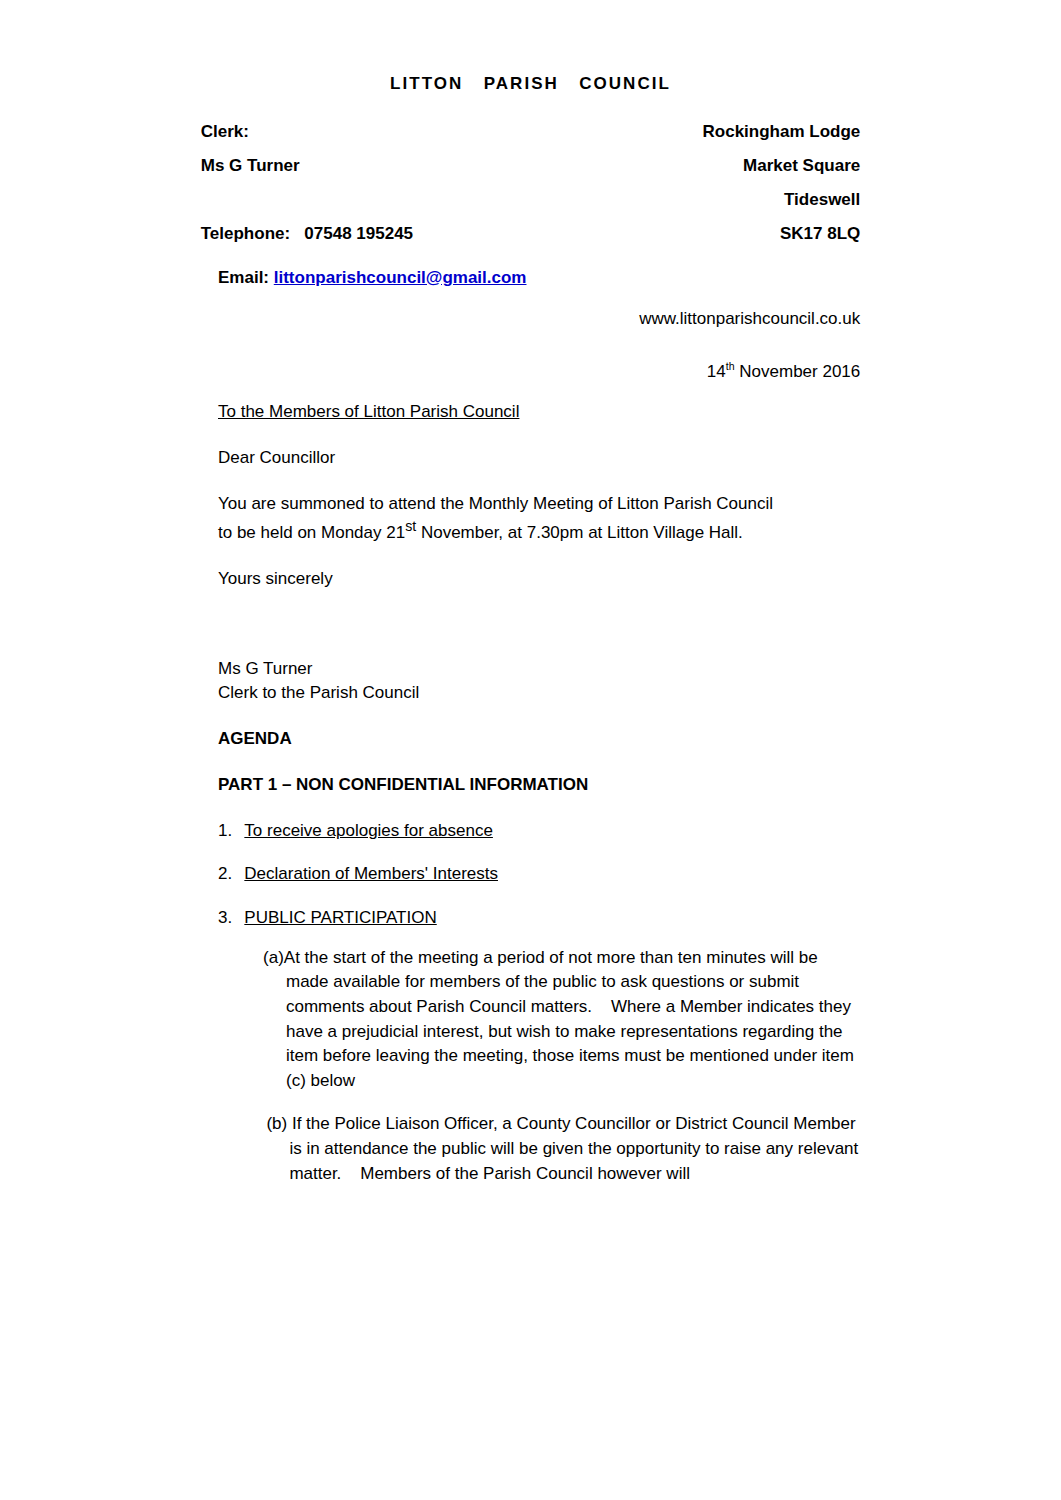LITTON PARISH COUNCIL
| Clerk: Ms G Turner | Rockingham Lodge Market Square Tideswell |
| Telephone: 07548 195245 | SK17 8LQ |
Email: littonparishcouncil@gmail.com
www.littonparishcouncil.co.uk
14th November 2016
To the Members of Litton Parish Council
Dear Councillor
You are summoned to attend the Monthly Meeting of Litton Parish Council
to be held on Monday 21st November, at 7.30pm at Litton Village Hall.
Yours sincerely
Ms G Turner
Clerk to the Parish Council
AGENDA
PART 1 – NON CONFIDENTIAL INFORMATION
To receive apologies for absence
Declaration of Members' Interests
PUBLIC PARTICIPATION
(a)At the start of the meeting a period of not more than ten minutes will be made available for members of the public to ask questions or submit comments about Parish Council matters. Where a Member indicates they have a prejudicial interest, but wish to make representations regarding the item before leaving the meeting, those items must be mentioned under item (c) below
(b) If the Police Liaison Officer, a County Councillor or District Council Member is in attendance the public will be given the opportunity to raise any relevant matter. Members of the Parish Council however will